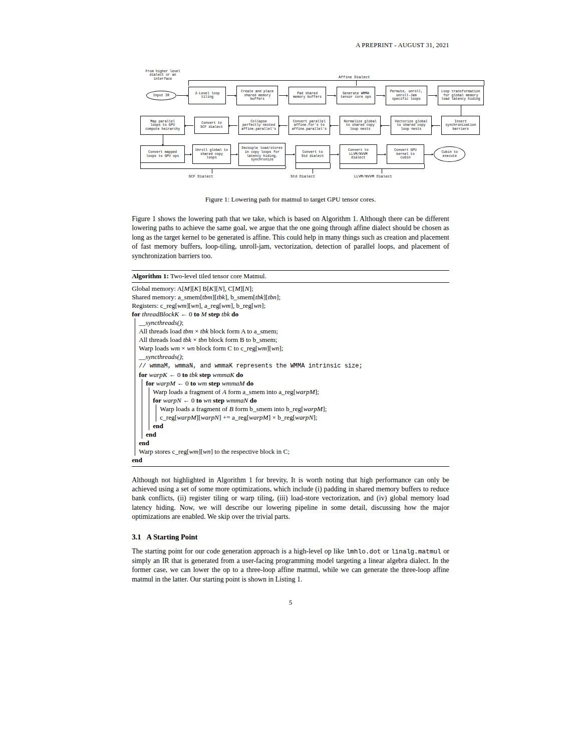A PREPRINT - AUGUST 31, 2021
From higher level
dialect or an
interface
Affine Dialect
Input IR
2-Level loop
tiling
Create and place
shared memory
buffers
Pad shared
memory buffers
Generate WMMA
tensor core ops
Permute, unroll,
unroll-Jam
specific loops
Loop transformation
for global memory
load latency hiding
Map parallel
loops to GPU
compute heirarchy
Convert to
SCF dialect
Collapse
perfectly nested
affine.parallel's
Convert parallel
affine.for's to
affine.parallel's
Normalize global
to shared copy
loop nests
Vectorize global
to shared copy
loop nests
Insert
synchronization
barriers
Convert mapped
loops to GPU ops
Unroll global to
shared copy
loops
Decouple load/stores
in copy loops for
latency hiding,
synchronize
Convert to
Std dialect
Convert to
LLVM/NVVM
dialect
Convert GPU
kernel to
cubin
Cubin to
execute
SCF Dialect
Std Dialect
LLVM/NVVM Dialect
Figure 1: Lowering path for matmul to target GPU tensor cores.
Figure 1 shows the lowering path that we take, which is based on Algorithm 1. Although there can be different lowering paths to achieve the same goal, we argue that the one going through affine dialect should be chosen as long as the target kernel to be generated is affine. This could help in many things such as creation and placement of fast memory buffers, loop-tiling, unroll-jam, vectorization, detection of parallel loops, and placement of synchronization barriers too.
Algorithm 1: Two-level tiled tensor core Matmul.
Global memory: A[M][K] B[K][N], C[M][N];
Shared memory: a_smem[tbm][tbk], b_smem[tbk][tbn];
Registers: c_reg[wm][wn], a_reg[wm], b_reg[wn];
for threadBlockK ← 0 to M step tbk do
__syncthreads();
All threads load tbm × tbk block form A to a_smem;
All threads load tbk × tbn block form B to b_smem;
Warp loads wm × wn block form C to c_reg[wm][wn];
__syncthreads();
// wmmaM, wmmaN, and wmmaK represents the WMMA intrinsic size;
for warpK ← 0 to tbk step wmmaK do
for warpM ← 0 to wm step wmmaM do
Warp loads a fragment of A form a_smem into a_reg[warpM];
for warpN ← 0 to wn step wmmaN do
Warp loads a fragment of B form b_smem into b_reg[warpM];
c_reg[warpM][warpN] += a_reg[warpM] × b_reg[warpN];
end
end
end
Warp stores c_reg[wm][wn] to the respective block in C;
end
Although not highlighted in Algorithm 1 for brevity, It is worth noting that high performance can only be achieved using a set of some more optimizations, which include (i) padding in shared memory buffers to reduce bank conflicts, (ii) register tiling or warp tiling, (iii) load-store vectorization, and (iv) global memory load latency hiding. Now, we will describe our lowering pipeline in some detail, discussing how the major optimizations are enabled. We skip over the trivial parts.
3.1 A Starting Point
The starting point for our code generation approach is a high-level op like lmhlo.dot or linalg.matmul or simply an IR that is generated from a user-facing programming model targeting a linear algebra dialect. In the former case, we can lower the op to a three-loop affine matmul, while we can generate the three-loop affine matmul in the latter. Our starting point is shown in Listing 1.
5